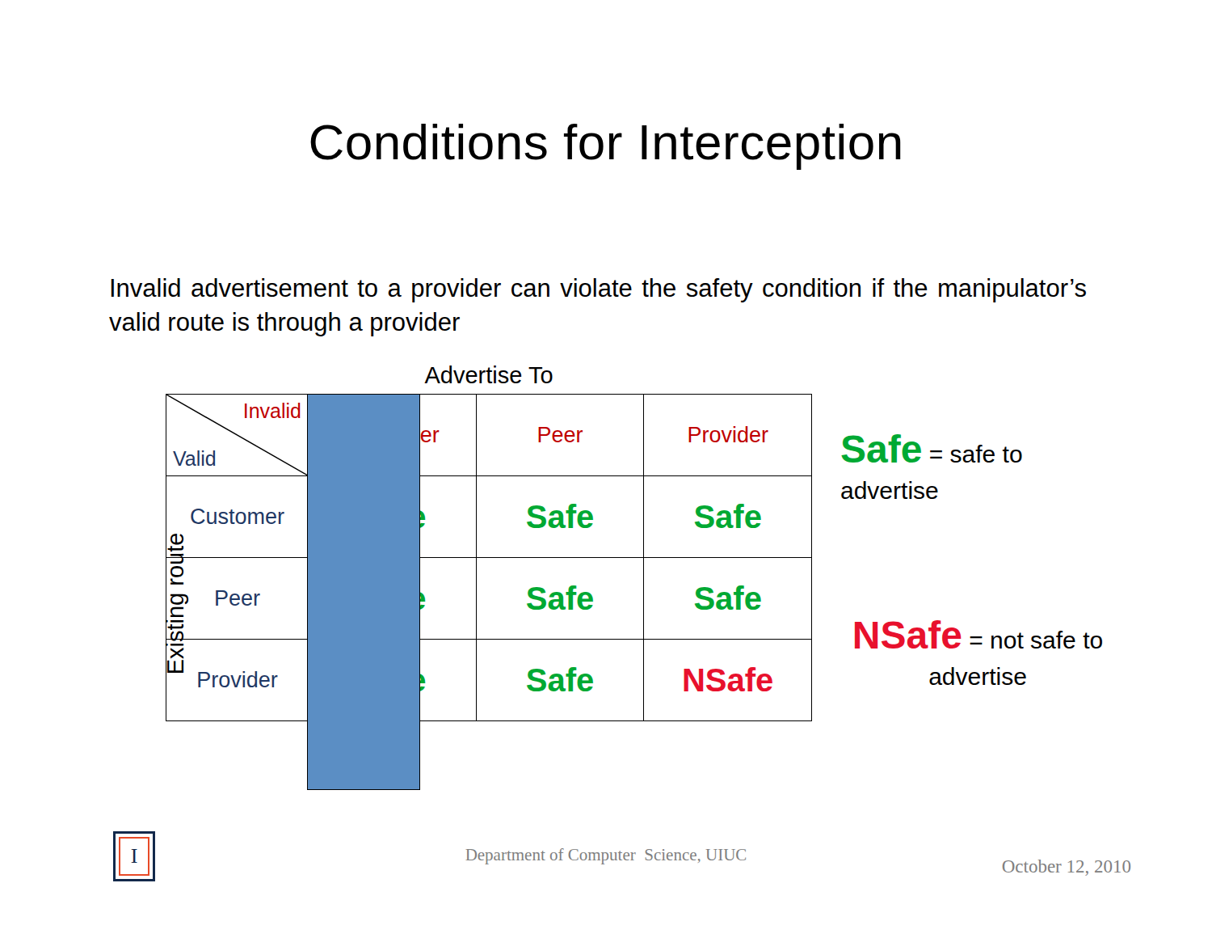Conditions for Interception
Invalid advertisement to a provider can violate the safety condition if the manipulator’s valid route is through a provider
Advertise To
| Invalid Valid | Customer | Peer | Provider |
| Customer | Safe | Safe | Safe |
| Peer | Safe | Safe | Safe |
| Provider | Safe | Safe | NSafe |
Existing route
Safe = safe to advertise
NSafe = not safe to advertise
I
Department of Computer Science, UIUC
October 12, 2010